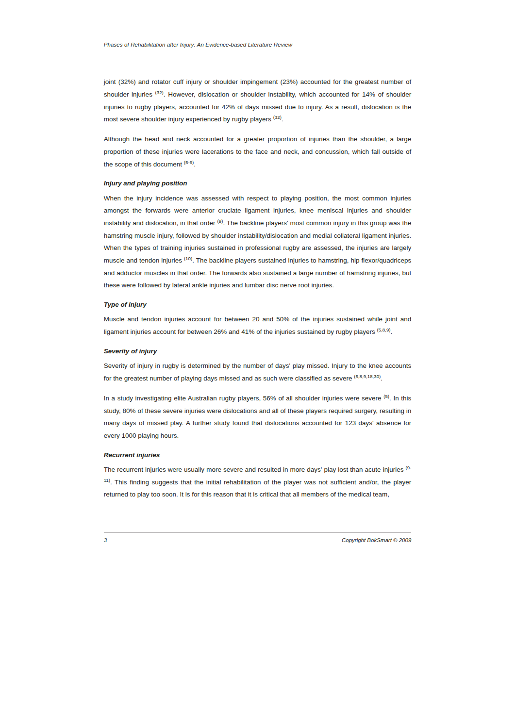Phases of Rehabilitation after Injury: An Evidence-based Literature Review
joint (32%) and rotator cuff injury or shoulder impingement (23%) accounted for the greatest number of shoulder injuries (32). However, dislocation or shoulder instability, which accounted for 14% of shoulder injuries to rugby players, accounted for 42% of days missed due to injury. As a result, dislocation is the most severe shoulder injury experienced by rugby players (32).
Although the head and neck accounted for a greater proportion of injuries than the shoulder, a large proportion of these injuries were lacerations to the face and neck, and concussion, which fall outside of the scope of this document (5-9).
Injury and playing position
When the injury incidence was assessed with respect to playing position, the most common injuries amongst the forwards were anterior cruciate ligament injuries, knee meniscal injuries and shoulder instability and dislocation, in that order (9). The backline players' most common injury in this group was the hamstring muscle injury, followed by shoulder instability/dislocation and medial collateral ligament injuries. When the types of training injuries sustained in professional rugby are assessed, the injuries are largely muscle and tendon injuries (10). The backline players sustained injuries to hamstring, hip flexor/quadriceps and adductor muscles in that order. The forwards also sustained a large number of hamstring injuries, but these were followed by lateral ankle injuries and lumbar disc nerve root injuries.
Type of injury
Muscle and tendon injuries account for between 20 and 50% of the injuries sustained while joint and ligament injuries account for between 26% and 41% of the injuries sustained by rugby players (5,8,9).
Severity of injury
Severity of injury in rugby is determined by the number of days' play missed. Injury to the knee accounts for the greatest number of playing days missed and as such were classified as severe (5,8,9,18,30).
In a study investigating elite Australian rugby players, 56% of all shoulder injuries were severe (5). In this study, 80% of these severe injuries were dislocations and all of these players required surgery, resulting in many days of missed play. A further study found that dislocations accounted for 123 days' absence for every 1000 playing hours.
Recurrent injuries
The recurrent injuries were usually more severe and resulted in more days' play lost than acute injuries (9-11). This finding suggests that the initial rehabilitation of the player was not sufficient and/or, the player returned to play too soon. It is for this reason that it is critical that all members of the medical team,
3 Copyright BokSmart © 2009